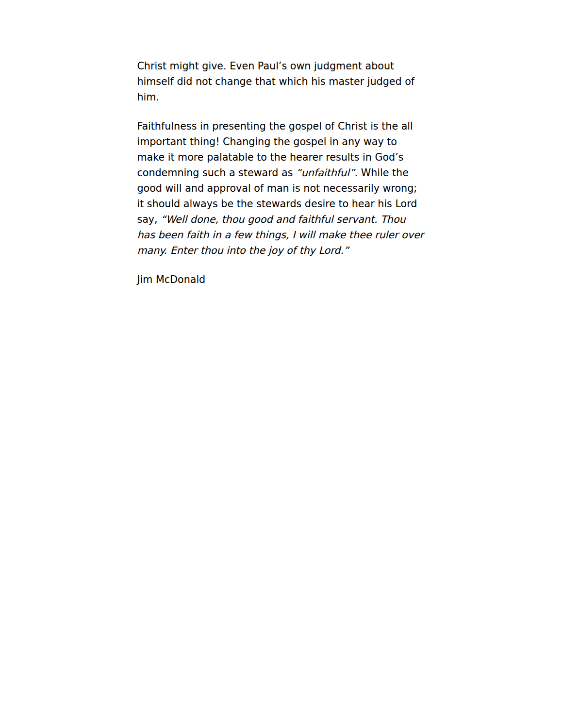Christ might give. Even Paul’s own judgment about himself did not change that which his master judged of him.
Faithfulness in presenting the gospel of Christ is the all important thing! Changing the gospel in any way to make it more palatable to the hearer results in God’s condemning such a steward as “unfaithful”. While the good will and approval of man is not necessarily wrong; it should always be the stewards desire to hear his Lord say, “Well done, thou good and faithful servant. Thou has been faith in a few things, I will make thee ruler over many. Enter thou into the joy of thy Lord.”
Jim McDonald